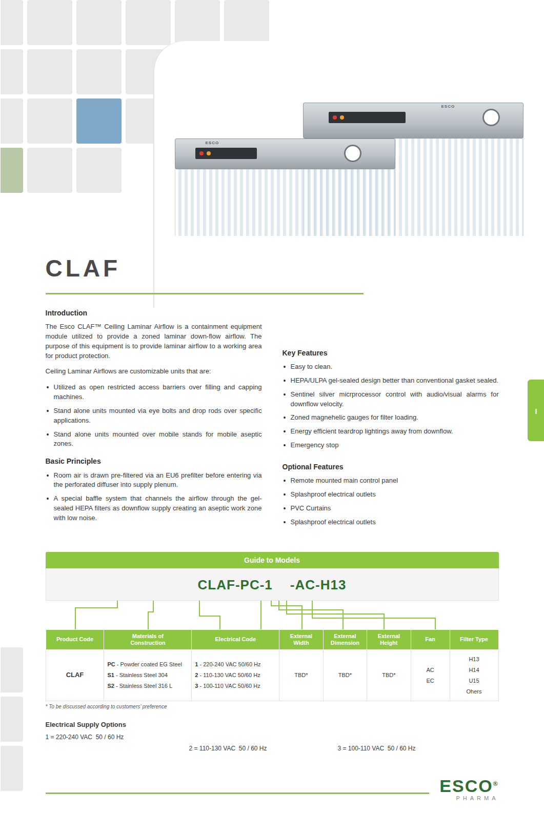ESCO
ESCO
CLAF
I
Introduction
The Esco CLAF™ Ceiling Laminar Airflow is a containment equipment module utilized to provide a zoned laminar down-flow airflow. The purpose of this equipment is to provide laminar airflow to a working area for product protection.
Ceiling Laminar Airflows are customizable units that are:
Utilized as open restricted access barriers over filling and capping machines.
Stand alone units mounted via eye bolts and drop rods over specific applications.
Stand alone units mounted over mobile stands for mobile aseptic zones.
Basic Principles
Room air is drawn pre-filtered via an EU6 prefilter before entering via the perforated diffuser into supply plenum.
A special baffle system that channels the airflow through the gel-sealed HEPA filters as downflow supply creating an aseptic work zone with low noise.
Key Features
Easy to clean.
HEPA/ULPA gel-sealed design better than conventional gasket sealed.
Sentinel silver micrprocessor control with audio/visual alarms for downflow velocity.
Zoned magnehelic gauges for filter loading.
Energy efficient teardrop lightings away from downflow.
Emergency stop
Optional Features
Remote mounted main control panel
Splashproof electrical outlets
PVC Curtains
Splashproof electrical outlets
Guide to Models
CLAF-PC-1 -AC-H13
| Product Code | Materials of Construction | Electrical Code | External Width | External Dimension | External Height | Fan | Filter Type |
| --- | --- | --- | --- | --- | --- | --- | --- |
| CLAF | PC - Powder coated EG Steel S1 - Stainless Steel 304 S2 - Stainless Steel 316 L | 1 - 220-240 VAC 50/60 Hz 2 - 110-130 VAC 50/60 Hz 3 - 100-110 VAC 50/60 Hz | TBD* | TBD* | TBD* | AC EC | H13 H14 U15 Ohers |
* To be discussed according to customers’ preference
Electrical Supply Options
1 = 220-240 VAC 50 / 60 Hz 2 = 110-130 VAC 50 / 60 Hz 3 = 100-110 VAC 50 / 60 Hz
ESCO®
PHARMA